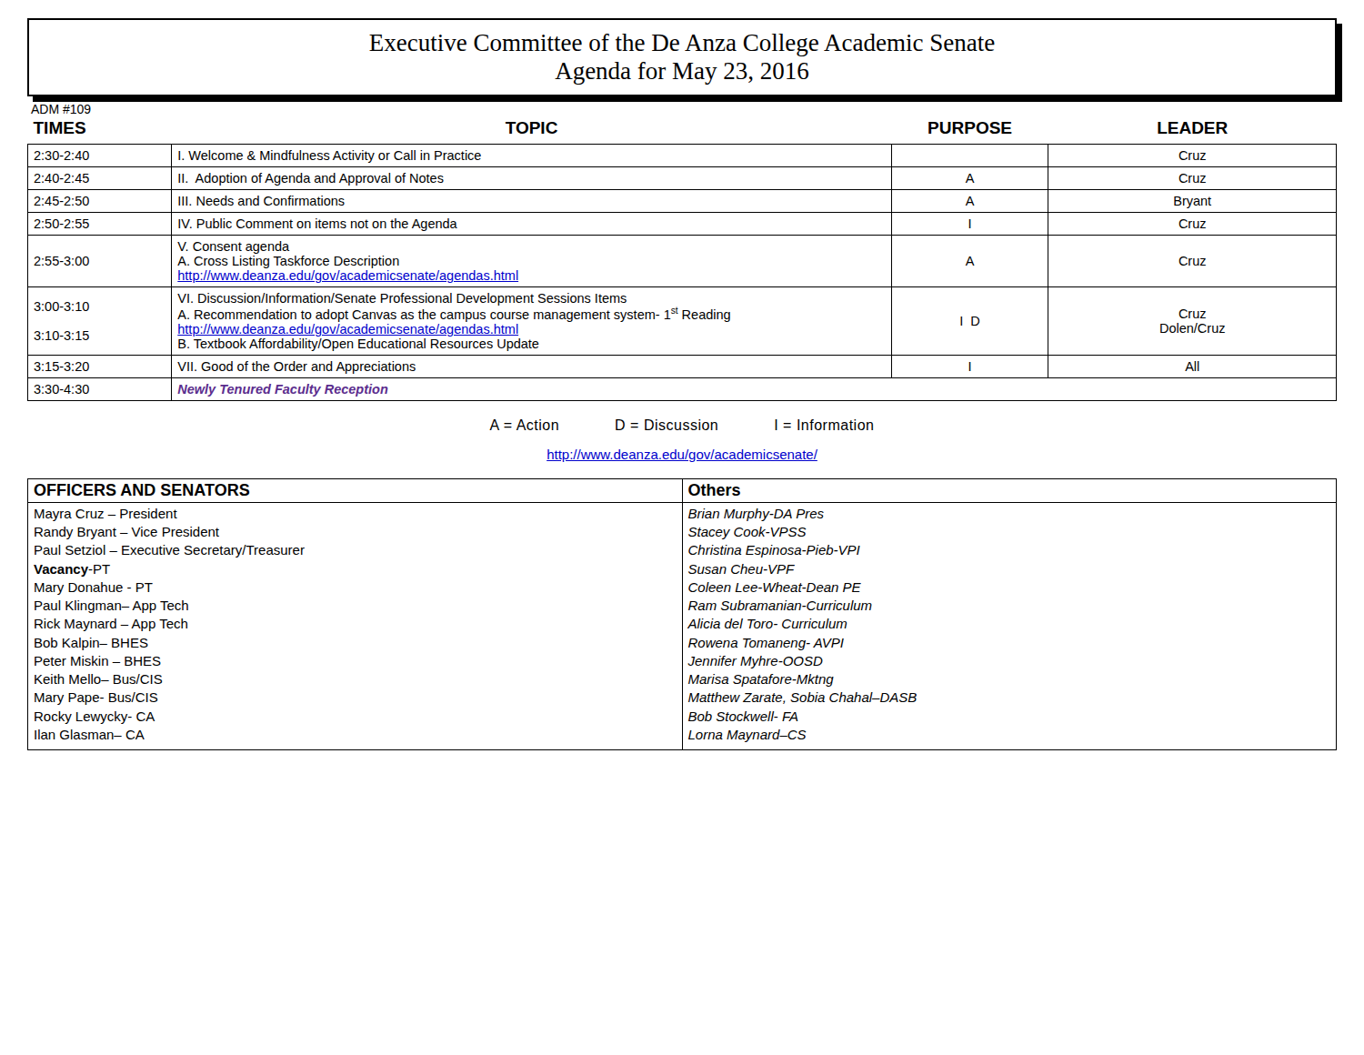Executive Committee of the De Anza College Academic Senate
Agenda for May 23, 2016
ADM #109
| TIMES | TOPIC | PURPOSE | LEADER |
| --- | --- | --- | --- |
| 2:30-2:40 | I. Welcome & Mindfulness Activity or Call in Practice | | Cruz |
| 2:40-2:45 | II. Adoption of Agenda and Approval of Notes | A | Cruz |
| 2:45-2:50 | III. Needs and Confirmations | A | Bryant |
| 2:50-2:55 | IV. Public Comment on items not on the Agenda | I | Cruz |
| 2:55-3:00 | V. Consent agenda A. Cross Listing Taskforce Description http://www.deanza.edu/gov/academicsenate/agendas.html | A | Cruz |
| 3:00-3:10 3:10-3:15 | VI. Discussion/Information/Senate Professional Development Sessions Items A. Recommendation to adopt Canvas as the campus course management system- 1 st Reading http://www.deanza.edu/gov/academicsenate/agendas.html B. Textbook Affordability/Open Educational Resources Update | I D | Cruz Dolen/Cruz |
| 3:15-3:20 | VII. Good of the Order and Appreciations | I | All |
| 3:30-4:30 | Newly Tenured Faculty Reception |
A = Action D = Discussion I = Information
http://www.deanza.edu/gov/academicsenate/
| OFFICERS AND SENATORS | Others |
| Mayra Cruz – President Randy Bryant – Vice President Paul Setziol – Executive Secretary/Treasurer Vacancy -PT Mary Donahue - PT Paul Klingman– App Tech Rick Maynard – App Tech Bob Kalpin– BHES Peter Miskin – BHES Keith Mello– Bus/CIS Mary Pape- Bus/CIS Rocky Lewycky- CA Ilan Glasman– CA | Brian Murphy-DA Pres Stacey Cook-VPSS Christina Espinosa-Pieb-VPI Susan Cheu-VPF Coleen Lee-Wheat-Dean PE Ram Subramanian-Curriculum Alicia del Toro- Curriculum Rowena Tomaneng- AVPI Jennifer Myhre-OOSD Marisa Spatafore-Mktng Matthew Zarate, Sobia Chahal–DASB Bob Stockwell - FA Lorna Maynard–CS |